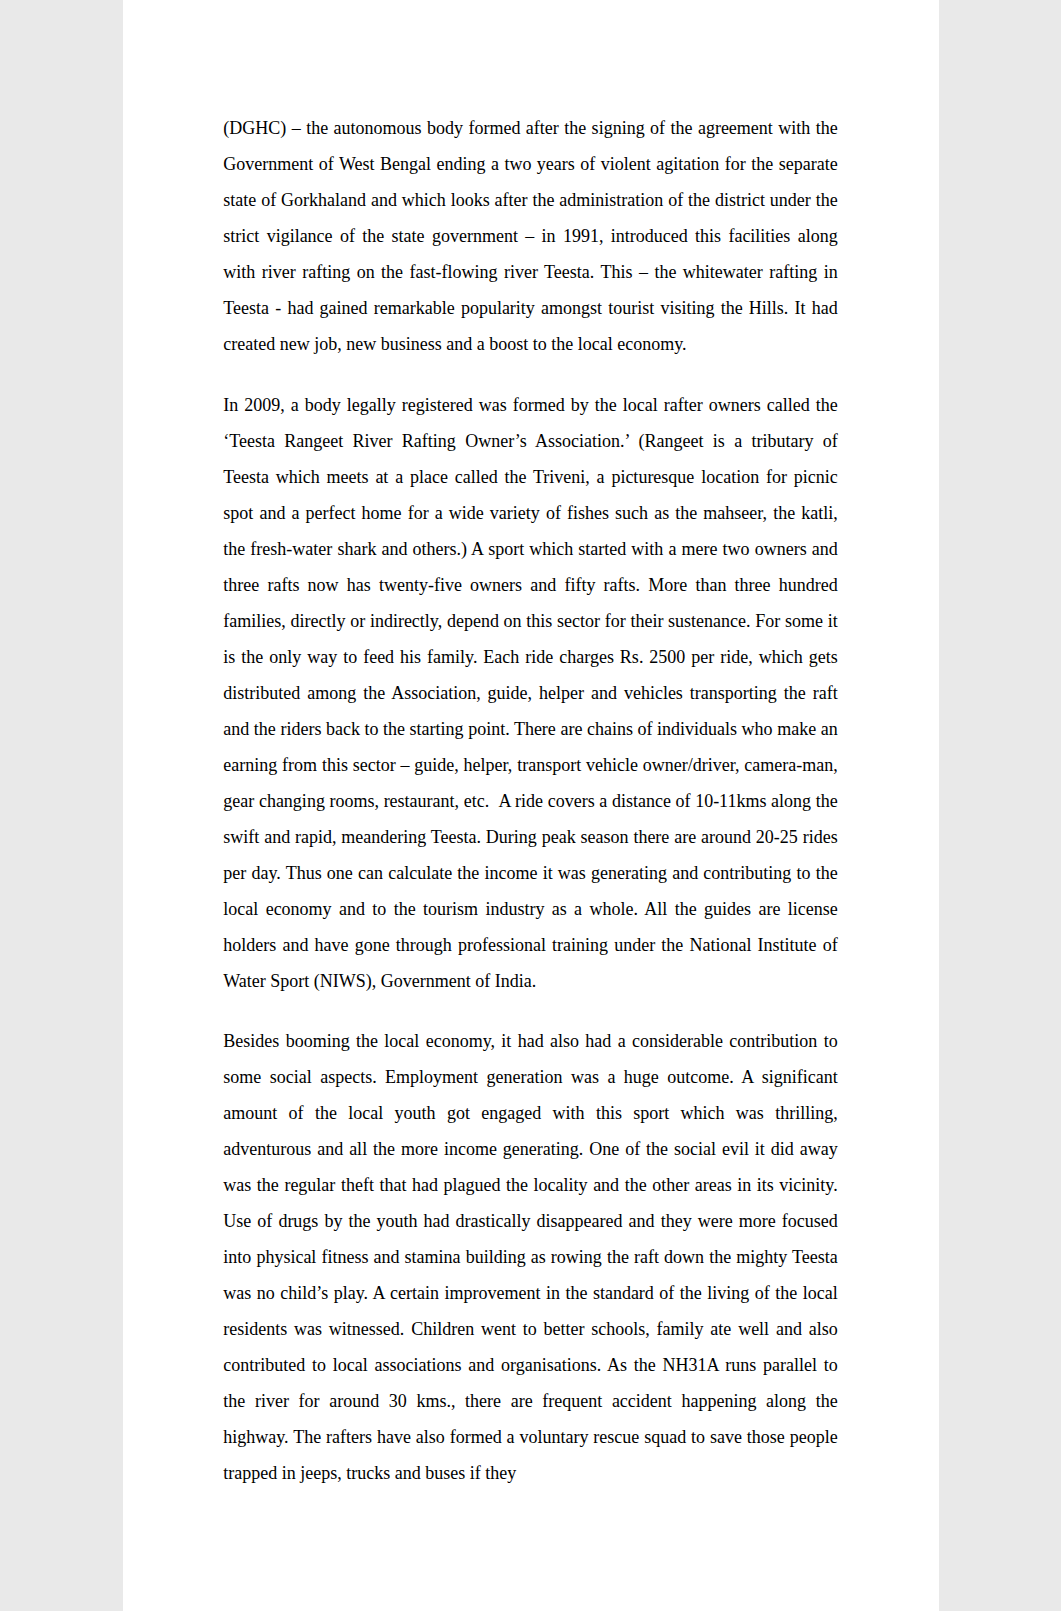(DGHC) – the autonomous body formed after the signing of the agreement with the Government of West Bengal ending a two years of violent agitation for the separate state of Gorkhaland and which looks after the administration of the district under the strict vigilance of the state government – in 1991, introduced this facilities along with river rafting on the fast-flowing river Teesta. This – the whitewater rafting in Teesta - had gained remarkable popularity amongst tourist visiting the Hills. It had created new job, new business and a boost to the local economy.
In 2009, a body legally registered was formed by the local rafter owners called the ‘Teesta Rangeet River Rafting Owner’s Association.’ (Rangeet is a tributary of Teesta which meets at a place called the Triveni, a picturesque location for picnic spot and a perfect home for a wide variety of fishes such as the mahseer, the katli, the fresh-water shark and others.) A sport which started with a mere two owners and three rafts now has twenty-five owners and fifty rafts. More than three hundred families, directly or indirectly, depend on this sector for their sustenance. For some it is the only way to feed his family. Each ride charges Rs. 2500 per ride, which gets distributed among the Association, guide, helper and vehicles transporting the raft and the riders back to the starting point. There are chains of individuals who make an earning from this sector – guide, helper, transport vehicle owner/driver, camera-man, gear changing rooms, restaurant, etc. A ride covers a distance of 10-11kms along the swift and rapid, meandering Teesta. During peak season there are around 20-25 rides per day. Thus one can calculate the income it was generating and contributing to the local economy and to the tourism industry as a whole. All the guides are license holders and have gone through professional training under the National Institute of Water Sport (NIWS), Government of India.
Besides booming the local economy, it had also had a considerable contribution to some social aspects. Employment generation was a huge outcome. A significant amount of the local youth got engaged with this sport which was thrilling, adventurous and all the more income generating. One of the social evil it did away was the regular theft that had plagued the locality and the other areas in its vicinity. Use of drugs by the youth had drastically disappeared and they were more focused into physical fitness and stamina building as rowing the raft down the mighty Teesta was no child’s play. A certain improvement in the standard of the living of the local residents was witnessed. Children went to better schools, family ate well and also contributed to local associations and organisations. As the NH31A runs parallel to the river for around 30 kms., there are frequent accident happening along the highway. The rafters have also formed a voluntary rescue squad to save those people trapped in jeeps, trucks and buses if they